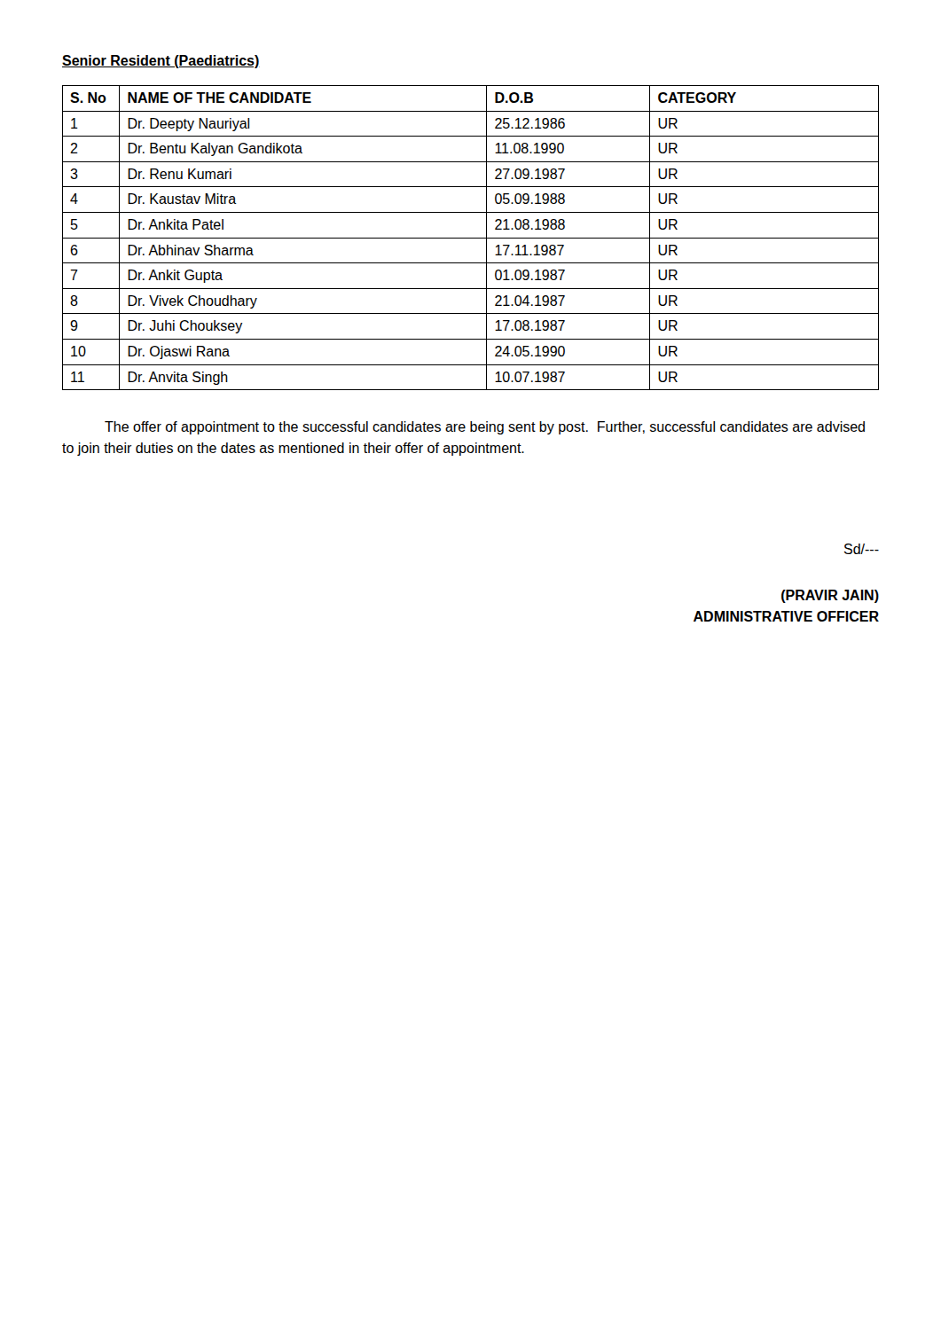Senior Resident (Paediatrics)
| S. No | NAME OF THE CANDIDATE | D.O.B | CATEGORY |
| --- | --- | --- | --- |
| 1 | Dr. Deepty Nauriyal | 25.12.1986 | UR |
| 2 | Dr. Bentu Kalyan Gandikota | 11.08.1990 | UR |
| 3 | Dr. Renu Kumari | 27.09.1987 | UR |
| 4 | Dr. Kaustav Mitra | 05.09.1988 | UR |
| 5 | Dr. Ankita Patel | 21.08.1988 | UR |
| 6 | Dr. Abhinav Sharma | 17.11.1987 | UR |
| 7 | Dr. Ankit Gupta | 01.09.1987 | UR |
| 8 | Dr. Vivek Choudhary | 21.04.1987 | UR |
| 9 | Dr. Juhi Chouksey | 17.08.1987 | UR |
| 10 | Dr. Ojaswi Rana | 24.05.1990 | UR |
| 11 | Dr. Anvita Singh | 10.07.1987 | UR |
The offer of appointment to the successful candidates are being sent by post. Further, successful candidates are advised to join their duties on the dates as mentioned in their offer of appointment.
Sd/---
(PRAVIR JAIN)
ADMINISTRATIVE OFFICER